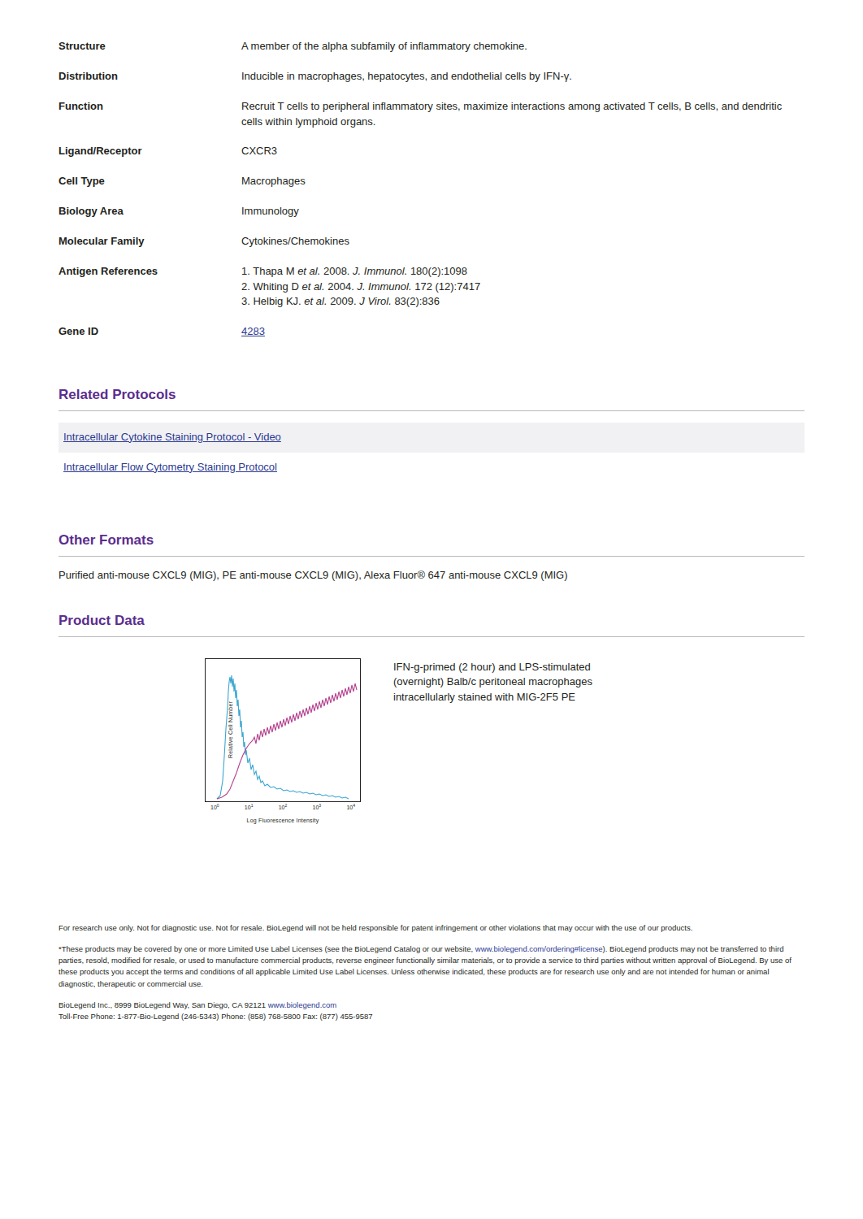| Structure | A member of the alpha subfamily of inflammatory chemokine. |
| Distribution | Inducible in macrophages, hepatocytes, and endothelial cells by IFN-γ. |
| Function | Recruit T cells to peripheral inflammatory sites, maximize interactions among activated T cells, B cells, and dendritic cells within lymphoid organs. |
| Ligand/Receptor | CXCR3 |
| Cell Type | Macrophages |
| Biology Area | Immunology |
| Molecular Family | Cytokines/Chemokines |
| Antigen References | 1. Thapa M et al. 2008. J. Immunol. 180(2):1098 2. Whiting D et al. 2004. J. Immunol. 172 (12):7417 3. Helbig KJ. et al. 2009. J Virol. 83(2):836 |
| Gene ID | 4283 |
Related Protocols
Intracellular Cytokine Staining Protocol - Video
Intracellular Flow Cytometry Staining Protocol
Other Formats
Purified anti-mouse CXCL9 (MIG), PE anti-mouse CXCL9 (MIG), Alexa Fluor® 647 anti-mouse CXCL9 (MIG)
Product Data
Relative Cell Number
100 101 102 103 104
Log Fluorescence Intensity
IFN-g-primed (2 hour) and LPS-stimulated (overnight) Balb/c peritoneal macrophages intracellularly stained with MIG-2F5 PE
For research use only. Not for diagnostic use. Not for resale. BioLegend will not be held responsible for patent infringement or other violations that may occur with the use of our products.
*These products may be covered by one or more Limited Use Label Licenses (see the BioLegend Catalog or our website, www.biolegend.com/ordering#license). BioLegend products may not be transferred to third parties, resold, modified for resale, or used to manufacture commercial products, reverse engineer functionally similar materials, or to provide a service to third parties without written approval of BioLegend. By use of these products you accept the terms and conditions of all applicable Limited Use Label Licenses. Unless otherwise indicated, these products are for research use only and are not intended for human or animal diagnostic, therapeutic or commercial use.
BioLegend Inc., 8999 BioLegend Way, San Diego, CA 92121 www.biolegend.com
Toll-Free Phone: 1-877-Bio-Legend (246-5343) Phone: (858) 768-5800 Fax: (877) 455-9587